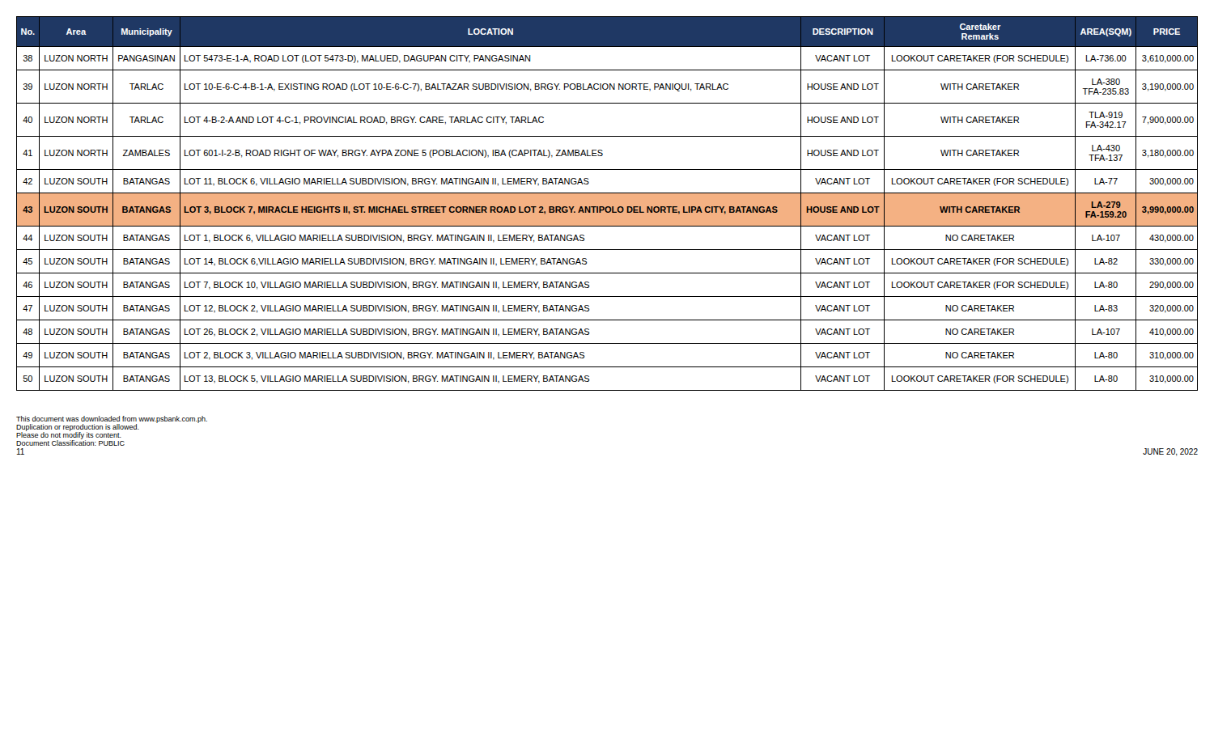| No. | Area | Municipality | LOCATION | DESCRIPTION | Caretaker Remarks | AREA(SQM) | PRICE |
| --- | --- | --- | --- | --- | --- | --- | --- |
| 38 | LUZON NORTH | PANGASINAN | LOT 5473-E-1-A, ROAD LOT (LOT 5473-D), MALUED, DAGUPAN CITY, PANGASINAN | VACANT LOT | LOOKOUT CARETAKER (FOR SCHEDULE) | LA-736.00 | 3,610,000.00 |
| 39 | LUZON NORTH | TARLAC | LOT 10-E-6-C-4-B-1-A, EXISTING ROAD (LOT 10-E-6-C-7), BALTAZAR SUBDIVISION, BRGY. POBLACION NORTE, PANIQUI, TARLAC | HOUSE AND LOT | WITH CARETAKER | LA-380 TFA-235.83 | 3,190,000.00 |
| 40 | LUZON NORTH | TARLAC | LOT 4-B-2-A AND LOT 4-C-1, PROVINCIAL ROAD, BRGY. CARE, TARLAC CITY, TARLAC | HOUSE AND LOT | WITH CARETAKER | TLA-919 FA-342.17 | 7,900,000.00 |
| 41 | LUZON NORTH | ZAMBALES | LOT 601-I-2-B, ROAD RIGHT OF WAY, BRGY. AYPA ZONE 5 (POBLACION), IBA (CAPITAL), ZAMBALES | HOUSE AND LOT | WITH CARETAKER | LA-430 TFA-137 | 3,180,000.00 |
| 42 | LUZON SOUTH | BATANGAS | LOT 11, BLOCK 6, VILLAGIO MARIELLA SUBDIVISION, BRGY. MATINGAIN II, LEMERY, BATANGAS | VACANT LOT | LOOKOUT CARETAKER (FOR SCHEDULE) | LA-77 | 300,000.00 |
| 43 | LUZON SOUTH | BATANGAS | LOT 3, BLOCK 7, MIRACLE HEIGHTS II, ST. MICHAEL STREET CORNER ROAD LOT 2, BRGY. ANTIPOLO DEL NORTE, LIPA CITY, BATANGAS | HOUSE AND LOT | WITH CARETAKER | LA-279 FA-159.20 | 3,990,000.00 |
| 44 | LUZON SOUTH | BATANGAS | LOT 1, BLOCK 6, VILLAGIO MARIELLA SUBDIVISION, BRGY. MATINGAIN II, LEMERY, BATANGAS | VACANT LOT | NO CARETAKER | LA-107 | 430,000.00 |
| 45 | LUZON SOUTH | BATANGAS | LOT 14, BLOCK 6,VILLAGIO MARIELLA SUBDIVISION, BRGY. MATINGAIN II, LEMERY, BATANGAS | VACANT LOT | LOOKOUT CARETAKER (FOR SCHEDULE) | LA-82 | 330,000.00 |
| 46 | LUZON SOUTH | BATANGAS | LOT 7, BLOCK 10, VILLAGIO MARIELLA SUBDIVISION, BRGY. MATINGAIN II, LEMERY, BATANGAS | VACANT LOT | LOOKOUT CARETAKER (FOR SCHEDULE) | LA-80 | 290,000.00 |
| 47 | LUZON SOUTH | BATANGAS | LOT 12, BLOCK 2, VILLAGIO MARIELLA SUBDIVISION, BRGY. MATINGAIN II, LEMERY, BATANGAS | VACANT LOT | NO CARETAKER | LA-83 | 320,000.00 |
| 48 | LUZON SOUTH | BATANGAS | LOT 26, BLOCK 2, VILLAGIO MARIELLA SUBDIVISION, BRGY. MATINGAIN II, LEMERY, BATANGAS | VACANT LOT | NO CARETAKER | LA-107 | 410,000.00 |
| 49 | LUZON SOUTH | BATANGAS | LOT 2, BLOCK 3, VILLAGIO MARIELLA SUBDIVISION, BRGY. MATINGAIN II, LEMERY, BATANGAS | VACANT LOT | NO CARETAKER | LA-80 | 310,000.00 |
| 50 | LUZON SOUTH | BATANGAS | LOT 13, BLOCK 5, VILLAGIO MARIELLA SUBDIVISION, BRGY. MATINGAIN II, LEMERY, BATANGAS | VACANT LOT | LOOKOUT CARETAKER (FOR SCHEDULE) | LA-80 | 310,000.00 |
This document was downloaded from www.psbank.com.ph.
Duplication or reproduction is allowed.
Please do not modify its content.
Document Classification: PUBLIC
11
JUNE 20, 2022